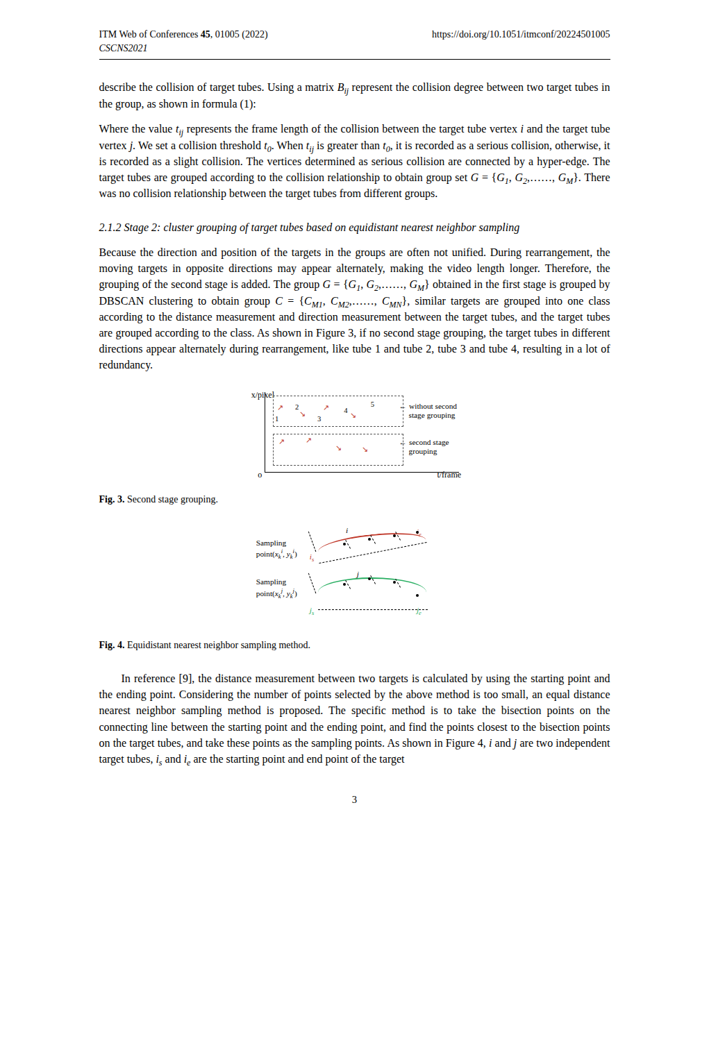ITM Web of Conferences 45, 01005 (2022)
CSCNS2021
https://doi.org/10.1051/itmconf/20224501005
describe the collision of target tubes. Using a matrix Bij represent the collision degree between two target tubes in the group, as shown in formula (1):
Where the value tij represents the frame length of the collision between the target tube vertex i and the target tube vertex j. We set a collision threshold t0. When tij is greater than t0, it is recorded as a serious collision, otherwise, it is recorded as a slight collision. The vertices determined as serious collision are connected by a hyper-edge. The target tubes are grouped according to the collision relationship to obtain group set G = {G1, G2,……, GM}. There was no collision relationship between the target tubes from different groups.
2.1.2 Stage 2: cluster grouping of target tubes based on equidistant nearest neighbor sampling
Because the direction and position of the targets in the groups are often not unified. During rearrangement, the moving targets in opposite directions may appear alternately, making the video length longer. Therefore, the grouping of the second stage is added. The group G = {G1, G2,……, GM} obtained in the first stage is grouped by DBSCAN clustering to obtain group C = {CM1, CM2,……, CMN}, similar targets are grouped into one class according to the distance measurement and direction measurement between the target tubes, and the target tubes are grouped according to the class. As shown in Figure 3, if no second stage grouping, the target tubes in different directions appear alternately during rearrangement, like tube 1 and tube 2, tube 3 and tube 4, resulting in a lot of redundancy.
x/pixel
t/frame
o
←without second
stage grouping
←second stage
grouping
1
2
3
4
5
↗
↘
↗
↘
↗
↗
↘
↘
Fig. 3. Second stage grouping.
Sampling
point(xki, yki)
Sampling
point(xkj, ykj)
i
ie
is
j
js
je
Fig. 4. Equidistant nearest neighbor sampling method.
In reference [9], the distance measurement between two targets is calculated by using the starting point and the ending point. Considering the number of points selected by the above method is too small, an equal distance nearest neighbor sampling method is proposed. The specific method is to take the bisection points on the connecting line between the starting point and the ending point, and find the points closest to the bisection points on the target tubes, and take these points as the sampling points. As shown in Figure 4, i and j are two independent target tubes, is and ie are the starting point and end point of the target
3